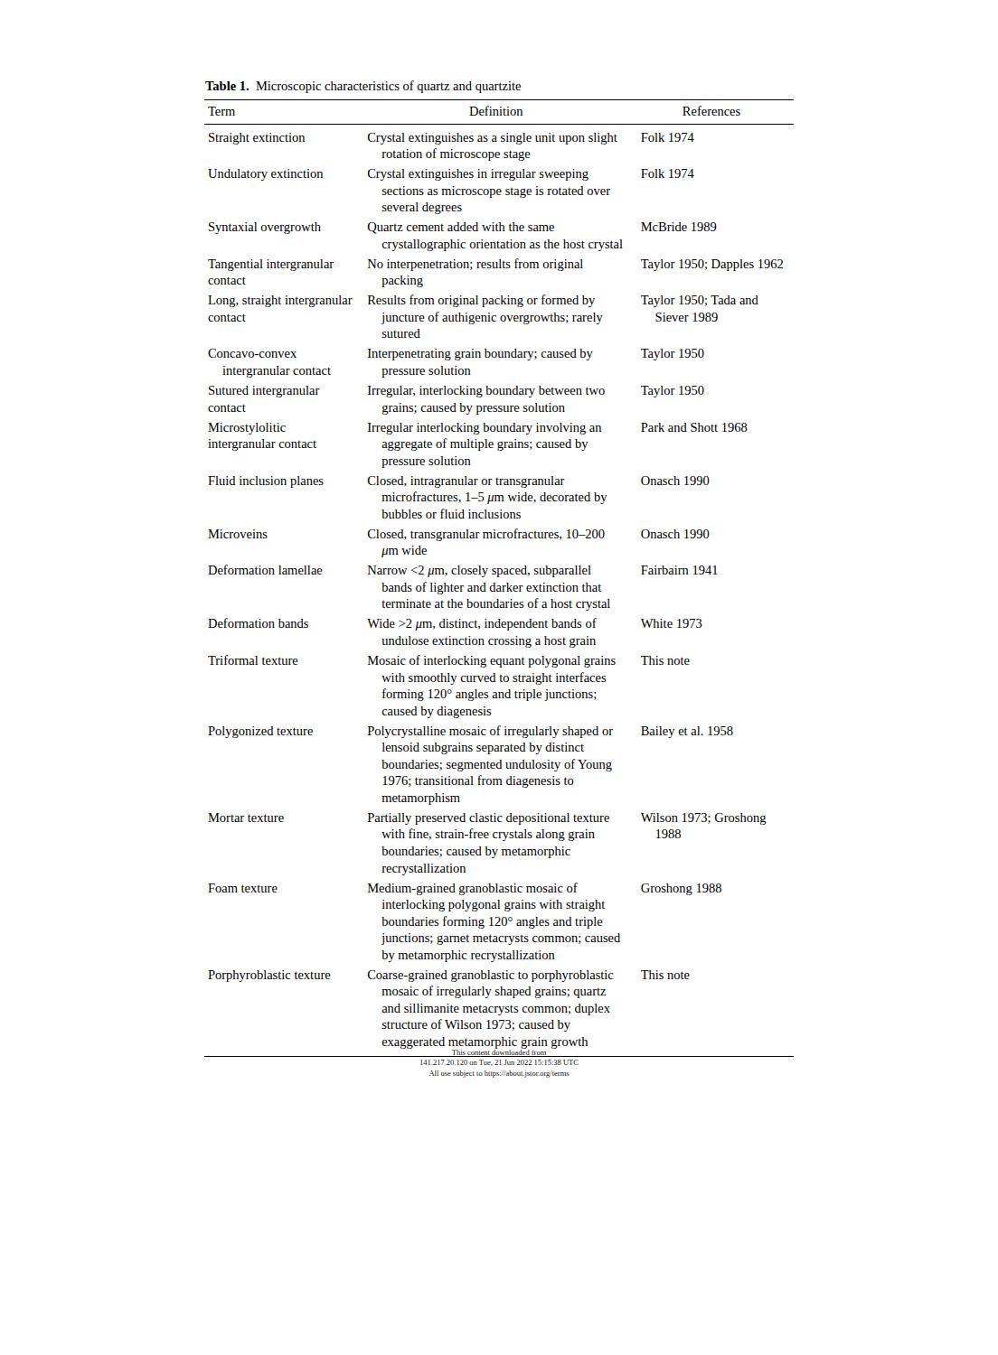Table 1. Microscopic characteristics of quartz and quartzite
| Term | Definition | References |
| --- | --- | --- |
| Straight extinction | Crystal extinguishes as a single unit upon slight rotation of microscope stage | Folk 1974 |
| Undulatory extinction | Crystal extinguishes in irregular sweeping sections as microscope stage is rotated over several degrees | Folk 1974 |
| Syntaxial overgrowth | Quartz cement added with the same crystallographic orientation as the host crystal | McBride 1989 |
| Tangential intergranular contact | No interpenetration; results from original packing | Taylor 1950; Dapples 1962 |
| Long, straight intergranular contact | Results from original packing or formed by juncture of authigenic overgrowths; rarely sutured | Taylor 1950; Tada and Siever 1989 |
| Concavo-convex intergranular contact | Interpenetrating grain boundary; caused by pressure solution | Taylor 1950 |
| Sutured intergranular contact | Irregular, interlocking boundary between two grains; caused by pressure solution | Taylor 1950 |
| Microstylolitic intergranular contact | Irregular interlocking boundary involving an aggregate of multiple grains; caused by pressure solution | Park and Shott 1968 |
| Fluid inclusion planes | Closed, intragranular or transgranular microfractures, 1–5 μ m wide, decorated by bubbles or fluid inclusions | Onasch 1990 |
| Microveins | Closed, transgranular microfractures, 10–200 μ m wide | Onasch 1990 |
| Deformation lamellae | Narrow <2 μ m, closely spaced, subparallel bands of lighter and darker extinction that terminate at the boundaries of a host crystal | Fairbairn 1941 |
| Deformation bands | Wide >2 μ m, distinct, independent bands of undulose extinction crossing a host grain | White 1973 |
| Triformal texture | Mosaic of interlocking equant polygonal grains with smoothly curved to straight interfaces forming 120° angles and triple junctions; caused by diagenesis | This note |
| Polygonized texture | Polycrystalline mosaic of irregularly shaped or lensoid subgrains separated by distinct boundaries; segmented undulosity of Young 1976; transitional from diagenesis to metamorphism | Bailey et al. 1958 |
| Mortar texture | Partially preserved clastic depositional texture with fine, strain-free crystals along grain boundaries; caused by metamorphic recrystallization | Wilson 1973; Groshong 1988 |
| Foam texture | Medium-grained granoblastic mosaic of interlocking polygonal grains with straight boundaries forming 120° angles and triple junctions; garnet metacrysts common; caused by metamorphic recrystallization | Groshong 1988 |
| Porphyroblastic texture | Coarse-grained granoblastic to porphyroblastic mosaic of irregularly shaped grains; quartz and sillimanite metacrysts common; duplex structure of Wilson 1973; caused by exaggerated metamorphic grain growth | This note |
This content downloaded from
141.217.20.120 on Tue, 21 Jun 2022 15:15:38 UTC
All use subject to https://about.jstor.org/terms